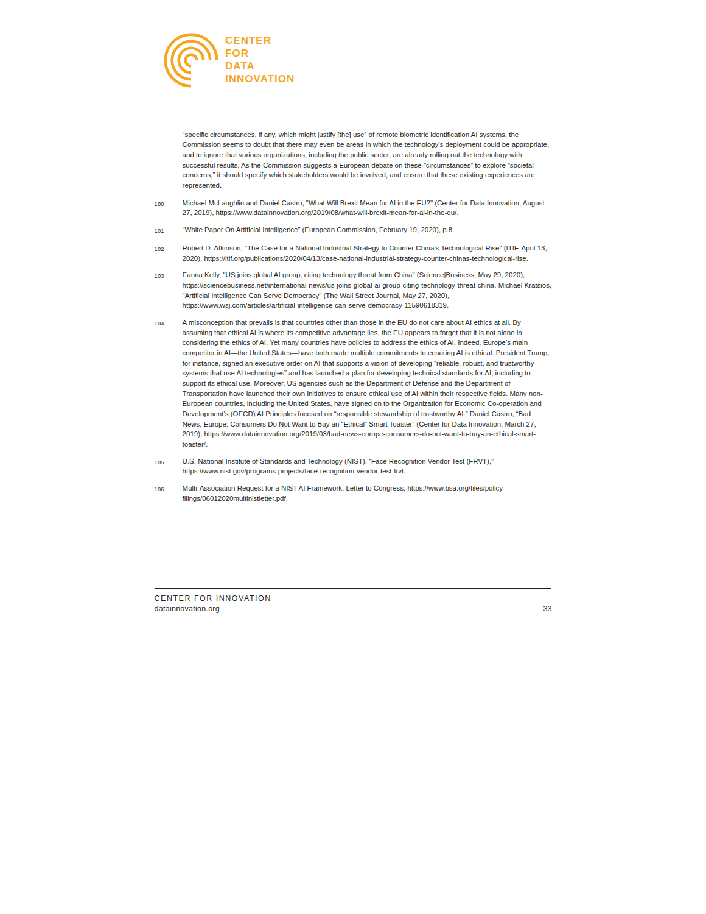Center
for
Data
Innovation
“specific circumstances, if any, which might justify [the] use” of remote biometric identification AI systems, the Commission seems to doubt that there may even be areas in which the technology’s deployment could be appropriate, and to ignore that various organizations, including the public sector, are already rolling out the technology with successful results. As the Commission suggests a European debate on these “circumstances” to explore “societal concerns,” it should specify which stakeholders would be involved, and ensure that these existing experiences are represented.
100
Michael McLaughlin and Daniel Castro, "What Will Brexit Mean for AI in the EU?" (Center for Data Innovation, August 27, 2019), https://www.datainnovation.org/2019/08/what-will-brexit-mean-for-ai-in-the-eu/.
101
“White Paper On Artificial Intelligence” (European Commission, February 19, 2020), p.8.
102
Robert D. Atkinson, "The Case for a National Industrial Strategy to Counter China’s Technological Rise" (ITIF, April 13, 2020), https://itif.org/publications/2020/04/13/case-national-industrial-strategy-counter-chinas-technological-rise.
103
Eanna Kelly, "US joins global AI group, citing technology threat from China" (Science|Business, May 29, 2020), https://sciencebusiness.net/international-news/us-joins-global-ai-group-citing-technology-threat-china. Michael Kratsios, "Artificial Intelligence Can Serve Democracy" (The Wall Street Journal, May 27, 2020), https://www.wsj.com/articles/artificial-intelligence-can-serve-democracy-11590618319.
104
A misconception that prevails is that countries other than those in the EU do not care about AI ethics at all. By assuming that ethical AI is where its competitive advantage lies, the EU appears to forget that it is not alone in considering the ethics of AI. Yet many countries have policies to address the ethics of AI. Indeed, Europe’s main competitor in AI—the United States—have both made multiple commitments to ensuring AI is ethical. President Trump, for instance, signed an executive order on AI that supports a vision of developing “reliable, robust, and trustworthy systems that use AI technologies” and has launched a plan for developing technical standards for AI, including to support its ethical use. Moreover, US agencies such as the Department of Defense and the Department of Transportation have launched their own initiatives to ensure ethical use of AI within their respective fields. Many non-European countries, including the United States, have signed on to the Organization for Economic Co-operation and Development’s (OECD) AI Principles focused on “responsible stewardship of trustworthy AI.” Daniel Castro, “Bad News, Europe: Consumers Do Not Want to Buy an “Ethical” Smart Toaster” (Center for Data Innovation, March 27, 2019), https://www.datainnovation.org/2019/03/bad-news-europe-consumers-do-not-want-to-buy-an-ethical-smart-toaster/.
105
U.S. National Institute of Standards and Technology (NIST), “Face Recognition Vendor Test (FRVT),” https://www.nist.gov/programs-projects/face-recognition-vendor-test-frvt.
106
Multi-Association Request for a NIST AI Framework, Letter to Congress, https://www.bsa.org/files/policy-filings/06012020multinistletter.pdf.
Center for Innovation
datainnovation.org
33